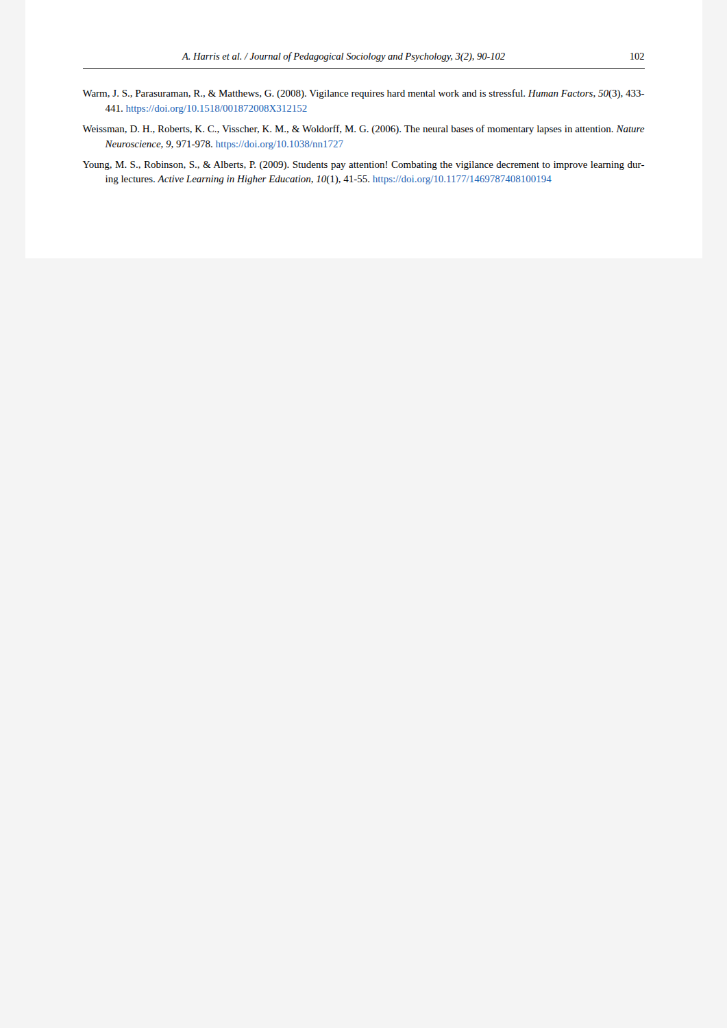A. Harris et al. / Journal of Pedagogical Sociology and Psychology, 3(2), 90-102 102
Warm, J. S., Parasuraman, R., & Matthews, G. (2008). Vigilance requires hard mental work and is stressful. Human Factors, 50(3), 433-441. https://doi.org/10.1518/001872008X312152
Weissman, D. H., Roberts, K. C., Visscher, K. M., & Woldorff, M. G. (2006). The neural bases of momentary lapses in attention. Nature Neuroscience, 9, 971-978. https://doi.org/10.1038/nn1727
Young, M. S., Robinson, S., & Alberts, P. (2009). Students pay attention! Combating the vigilance decrement to improve learning during lectures. Active Learning in Higher Education, 10(1), 41-55. https://doi.org/10.1177/1469787408100194